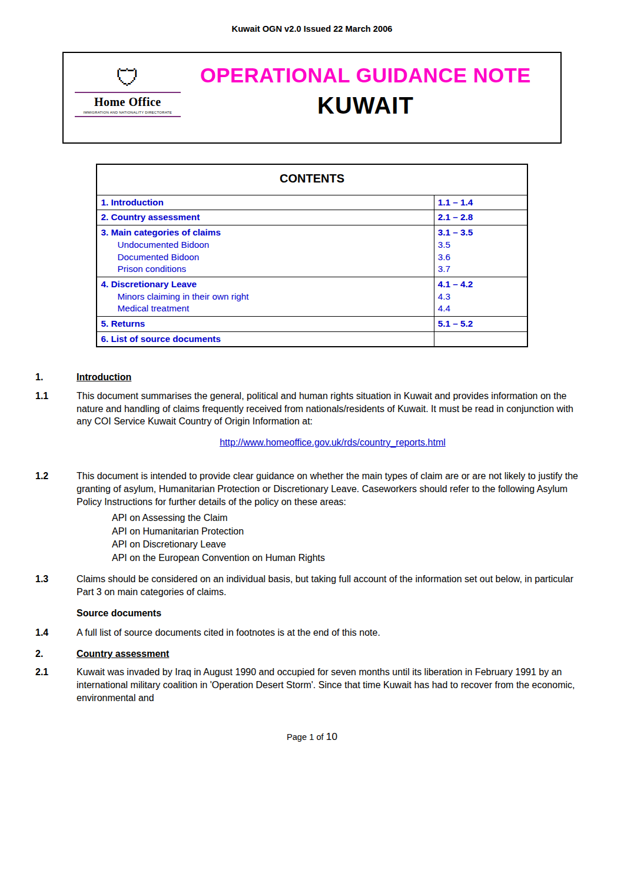Kuwait OGN v2.0 Issued 22 March 2006
| 🛡 Home Office Immigration and Nationality Directorate | OPERATIONAL GUIDANCE NOTE KUWAIT |
| CONTENTS |
| 1. Introduction | 1.1 – 1.4 |
| 2. Country assessment | 2.1 – 2.8 |
| 3. Main categories of claims Undocumented Bidoon Documented Bidoon Prison conditions | 3.1 – 3.5 3.5 3.6 3.7 |
| 4. Discretionary Leave Minors claiming in their own right Medical treatment | 4.1 – 4.2 4.3 4.4 |
| 5. Returns | 5.1 – 5.2 |
| 6. List of source documents | |
| 1. | Introduction |
| 1.1 | This document summarises the general, political and human rights situation in Kuwait and provides information on the nature and handling of claims frequently received from nationals/residents of Kuwait. It must be read in conjunction with any COI Service Kuwait Country of Origin Information at: http://www.homeoffice.gov.uk/rds/country_reports.html |
| 1.2 | This document is intended to provide clear guidance on whether the main types of claim are or are not likely to justify the granting of asylum, Humanitarian Protection or Discretionary Leave. Caseworkers should refer to the following Asylum Policy Instructions for further details of the policy on these areas: API on Assessing the Claim API on Humanitarian Protection API on Discretionary Leave API on the European Convention on Human Rights |
| 1.3 | Claims should be considered on an individual basis, but taking full account of the information set out below, in particular Part 3 on main categories of claims. |
Source documents
| 1.4 | A full list of source documents cited in footnotes is at the end of this note. |
| 2. | Country assessment |
| 2.1 | Kuwait was invaded by Iraq in August 1990 and occupied for seven months until its liberation in February 1991 by an international military coalition in 'Operation Desert Storm'. Since that time Kuwait has had to recover from the economic, environmental and |
Page 1 of 10